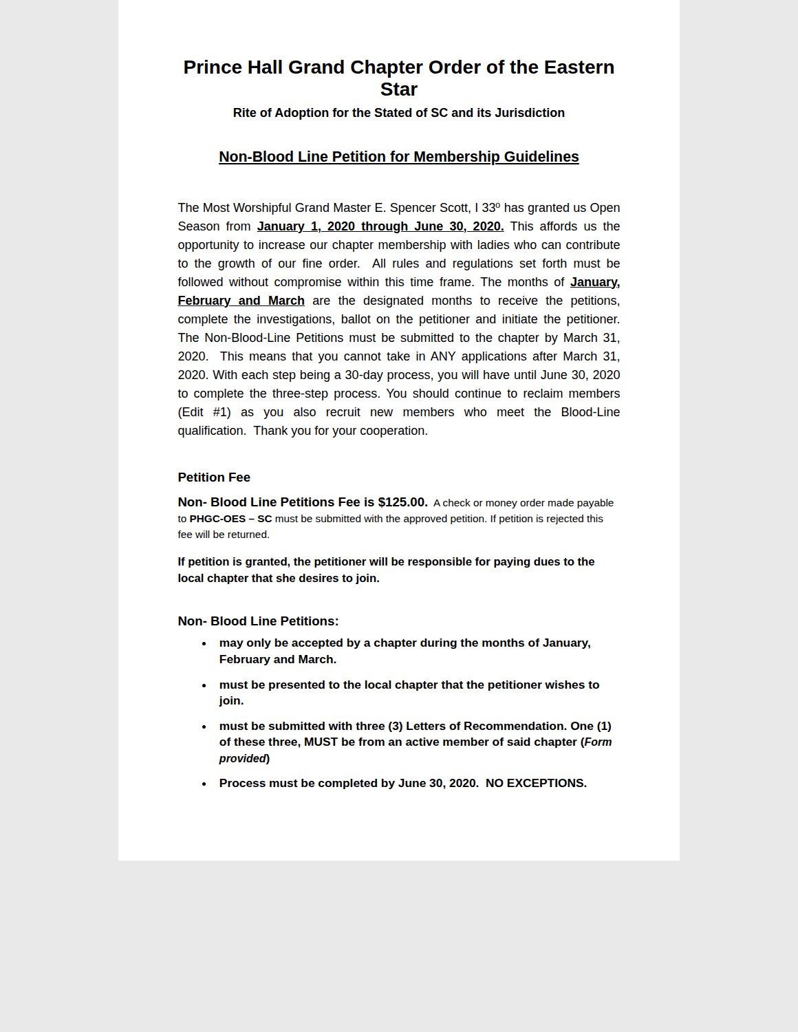Prince Hall Grand Chapter Order of the Eastern Star
Rite of Adoption for the Stated of SC and its Jurisdiction
Non-Blood Line Petition for Membership Guidelines
The Most Worshipful Grand Master E. Spencer Scott, I 33⁰ has granted us Open Season from January 1, 2020 through June 30, 2020. This affords us the opportunity to increase our chapter membership with ladies who can contribute to the growth of our fine order. All rules and regulations set forth must be followed without compromise within this time frame. The months of January, February and March are the designated months to receive the petitions, complete the investigations, ballot on the petitioner and initiate the petitioner. The Non-Blood-Line Petitions must be submitted to the chapter by March 31, 2020. This means that you cannot take in ANY applications after March 31, 2020. With each step being a 30-day process, you will have until June 30, 2020 to complete the three-step process. You should continue to reclaim members (Edit #1) as you also recruit new members who meet the Blood-Line qualification. Thank you for your cooperation.
Petition Fee
Non- Blood Line Petitions Fee is $125.00. A check or money order made payable to PHGC-OES – SC must be submitted with the approved petition. If petition is rejected this fee will be returned.
If petition is granted, the petitioner will be responsible for paying dues to the local chapter that she desires to join.
Non- Blood Line Petitions:
may only be accepted by a chapter during the months of January, February and March.
must be presented to the local chapter that the petitioner wishes to join.
must be submitted with three (3) Letters of Recommendation. One (1) of these three, MUST be from an active member of said chapter (Form provided)
Process must be completed by June 30, 2020. NO EXCEPTIONS.